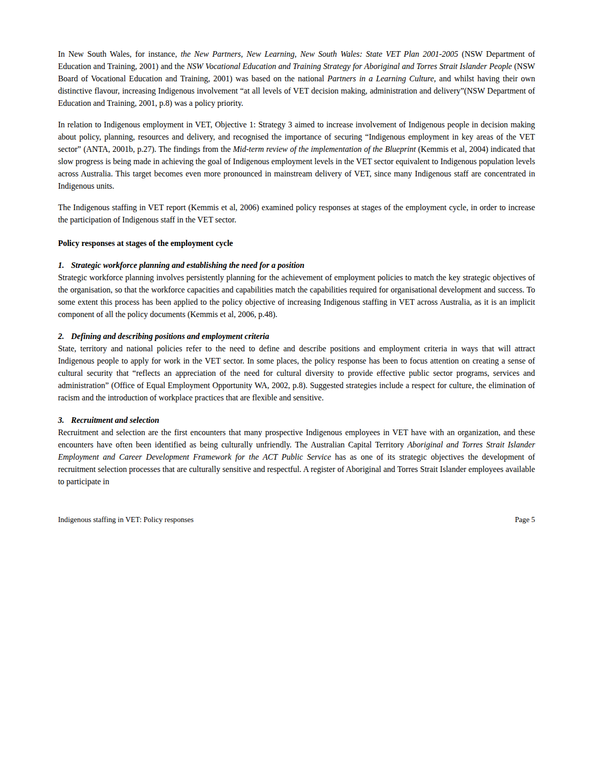In New South Wales, for instance, the New Partners, New Learning, New South Wales: State VET Plan 2001-2005 (NSW Department of Education and Training, 2001) and the NSW Vocational Education and Training Strategy for Aboriginal and Torres Strait Islander People (NSW Board of Vocational Education and Training, 2001) was based on the national Partners in a Learning Culture, and whilst having their own distinctive flavour, increasing Indigenous involvement “at all levels of VET decision making, administration and delivery”(NSW Department of Education and Training, 2001, p.8) was a policy priority.
In relation to Indigenous employment in VET, Objective 1: Strategy 3 aimed to increase involvement of Indigenous people in decision making about policy, planning, resources and delivery, and recognised the importance of securing “Indigenous employment in key areas of the VET sector” (ANTA, 2001b, p.27). The findings from the Mid-term review of the implementation of the Blueprint (Kemmis et al, 2004) indicated that slow progress is being made in achieving the goal of Indigenous employment levels in the VET sector equivalent to Indigenous population levels across Australia. This target becomes even more pronounced in mainstream delivery of VET, since many Indigenous staff are concentrated in Indigenous units.
The Indigenous staffing in VET report (Kemmis et al, 2006) examined policy responses at stages of the employment cycle, in order to increase the participation of Indigenous staff in the VET sector.
Policy responses at stages of the employment cycle
1. Strategic workforce planning and establishing the need for a position
Strategic workforce planning involves persistently planning for the achievement of employment policies to match the key strategic objectives of the organisation, so that the workforce capacities and capabilities match the capabilities required for organisational development and success. To some extent this process has been applied to the policy objective of increasing Indigenous staffing in VET across Australia, as it is an implicit component of all the policy documents (Kemmis et al, 2006, p.48).
2. Defining and describing positions and employment criteria
State, territory and national policies refer to the need to define and describe positions and employment criteria in ways that will attract Indigenous people to apply for work in the VET sector. In some places, the policy response has been to focus attention on creating a sense of cultural security that “reflects an appreciation of the need for cultural diversity to provide effective public sector programs, services and administration” (Office of Equal Employment Opportunity WA, 2002, p.8). Suggested strategies include a respect for culture, the elimination of racism and the introduction of workplace practices that are flexible and sensitive.
3. Recruitment and selection
Recruitment and selection are the first encounters that many prospective Indigenous employees in VET have with an organization, and these encounters have often been identified as being culturally unfriendly. The Australian Capital Territory Aboriginal and Torres Strait Islander Employment and Career Development Framework for the ACT Public Service has as one of its strategic objectives the development of recruitment selection processes that are culturally sensitive and respectful. A register of Aboriginal and Torres Strait Islander employees available to participate in
Indigenous staffing in VET: Policy responses Page 5